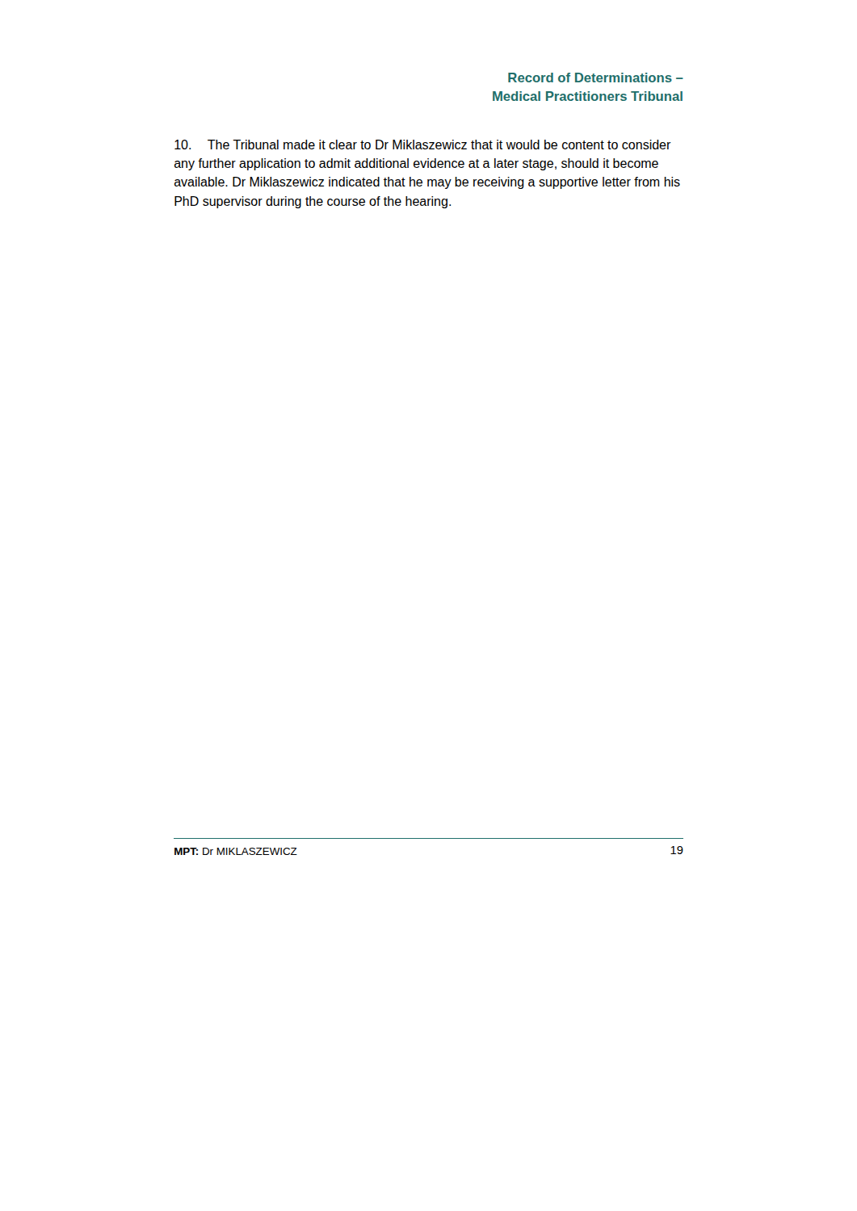Record of Determinations –
Medical Practitioners Tribunal
10. The Tribunal made it clear to Dr Miklaszewicz that it would be content to consider any further application to admit additional evidence at a later stage, should it become available. Dr Miklaszewicz indicated that he may be receiving a supportive letter from his PhD supervisor during the course of the hearing.
MPT: Dr MIKLASZEWICZ
19